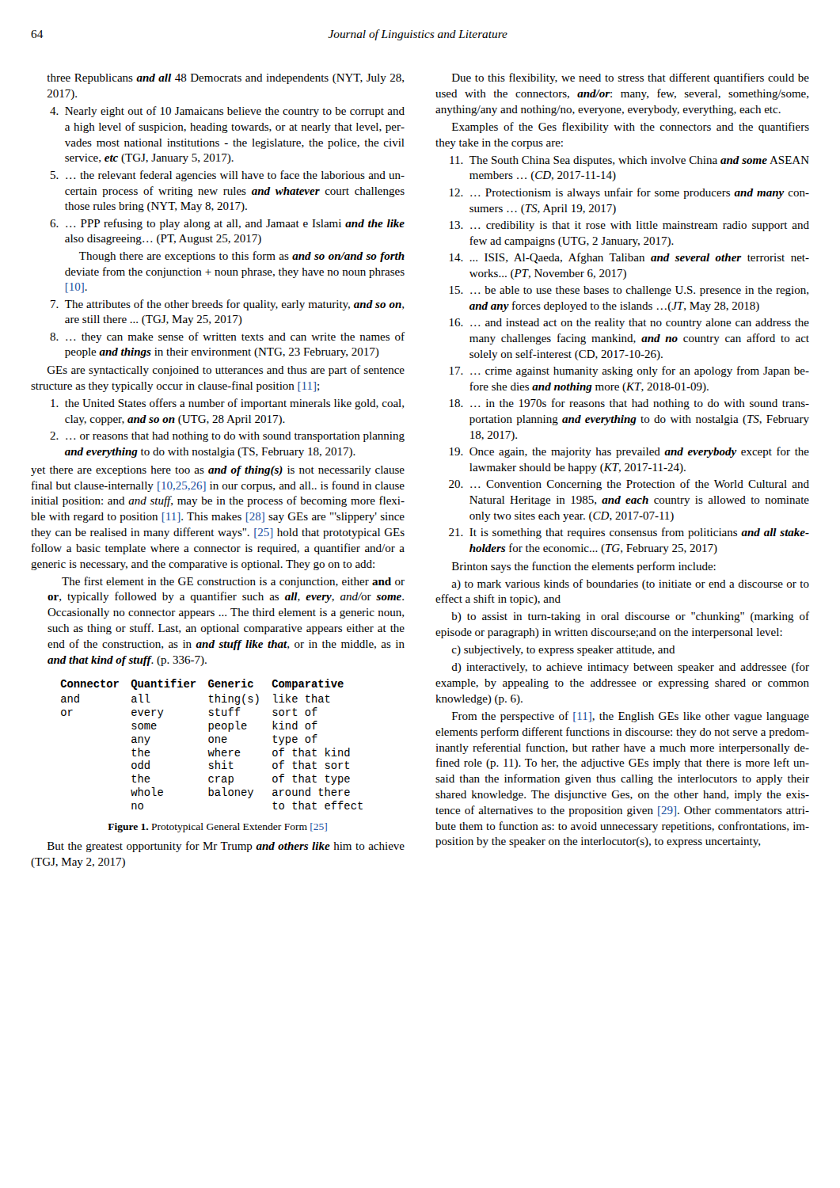64 Journal of Linguistics and Literature
three Republicans and all 48 Democrats and independents (NYT, July 28, 2017).
Nearly eight out of 10 Jamaicans believe the country to be corrupt and a high level of suspicion, heading towards, or at nearly that level, pervades most national institutions - the legislature, the police, the civil service, etc (TGJ, January 5, 2017).
… the relevant federal agencies will have to face the laborious and uncertain process of writing new rules and whatever court challenges those rules bring (NYT, May 8, 2017).
… PPP refusing to play along at all, and Jamaat e Islami and the like also disagreeing… (PT, August 25, 2017)
Though there are exceptions to this form as and so on/and so forth deviate from the conjunction + noun phrase, they have no noun phrases [10].
The attributes of the other breeds for quality, early maturity, and so on, are still there ... (TGJ, May 25, 2017)
… they can make sense of written texts and can write the names of people and things in their environment (NTG, 23 February, 2017)
GEs are syntactically conjoined to utterances and thus are part of sentence structure as they typically occur in clause-final position [11];
the United States offers a number of important minerals like gold, coal, clay, copper, and so on (UTG, 28 April 2017).
… or reasons that had nothing to do with sound transportation planning and everything to do with nostalgia (TS, February 18, 2017).
yet there are exceptions here too as and of thing(s) is not necessarily clause final but clause-internally [10,25,26] in our corpus, and all.. is found in clause initial position: and and stuff, may be in the process of becoming more flexible with regard to position [11]. This makes [28] say GEs are "'slippery' since they can be realised in many different ways". [25] hold that prototypical GEs follow a basic template where a connector is required, a quantifier and/or a generic is necessary, and the comparative is optional. They go on to add:
The first element in the GE construction is a conjunction, either and or or, typically followed by a quantifier such as all, every, and/or some. Occasionally no connector appears ... The third element is a generic noun, such as thing or stuff. Last, an optional comparative appears either at the end of the construction, as in and stuff like that, or in the middle, as in and that kind of stuff. (p. 336-7).
| Connector | Quantifier | Generic | Comparative |
| --- | --- | --- | --- |
| and | all | thing(s) | like that |
| or | every | stuff | sort of |
| | some | people | kind of |
| | any | one | type of |
| | the | where | of that kind |
| | odd | shit | of that sort |
| | the | crap | of that type |
| | whole | baloney | around there |
| | no | | to that effect |
Figure 1. Prototypical General Extender Form [25]
But the greatest opportunity for Mr Trump and others like him to achieve (TGJ, May 2, 2017)
Due to this flexibility, we need to stress that different quantifiers could be used with the connectors, and/or: many, few, several, something/some, anything/any and nothing/no, everyone, everybody, everything, each etc.
Examples of the Ges flexibility with the connectors and the quantifiers they take in the corpus are:
The South China Sea disputes, which involve China and some ASEAN members … (CD, 2017-11-14)
… Protectionism is always unfair for some producers and many consumers … (TS, April 19, 2017)
… credibility is that it rose with little mainstream radio support and few ad campaigns (UTG, 2 January, 2017).
... ISIS, Al-Qaeda, Afghan Taliban and several other terrorist networks... (PT, November 6, 2017)
… be able to use these bases to challenge U.S. presence in the region, and any forces deployed to the islands …(JT, May 28, 2018)
… and instead act on the reality that no country alone can address the many challenges facing mankind, and no country can afford to act solely on self-interest (CD, 2017-10-26).
… crime against humanity asking only for an apology from Japan before she dies and nothing more (KT, 2018-01-09).
… in the 1970s for reasons that had nothing to do with sound transportation planning and everything to do with nostalgia (TS, February 18, 2017).
Once again, the majority has prevailed and everybody except for the lawmaker should be happy (KT, 2017-11-24).
… Convention Concerning the Protection of the World Cultural and Natural Heritage in 1985, and each country is allowed to nominate only two sites each year. (CD, 2017-07-11)
It is something that requires consensus from politicians and all stakeholders for the economic... (TG, February 25, 2017)
Brinton says the function the elements perform include:
a) to mark various kinds of boundaries (to initiate or end a discourse or to effect a shift in topic), and
b) to assist in turn-taking in oral discourse or "chunking" (marking of episode or paragraph) in written discourse;and on the interpersonal level:
c) subjectively, to express speaker attitude, and
d) interactively, to achieve intimacy between speaker and addressee (for example, by appealing to the addressee or expressing shared or common knowledge) (p. 6).
From the perspective of [11], the English GEs like other vague language elements perform different functions in discourse: they do not serve a predominantly referential function, but rather have a much more interpersonally defined role (p. 11). To her, the adjuctive GEs imply that there is more left unsaid than the information given thus calling the interlocutors to apply their shared knowledge. The disjunctive Ges, on the other hand, imply the existence of alternatives to the proposition given [29]. Other commentators attribute them to function as: to avoid unnecessary repetitions, confrontations, imposition by the speaker on the interlocutor(s), to express uncertainty,